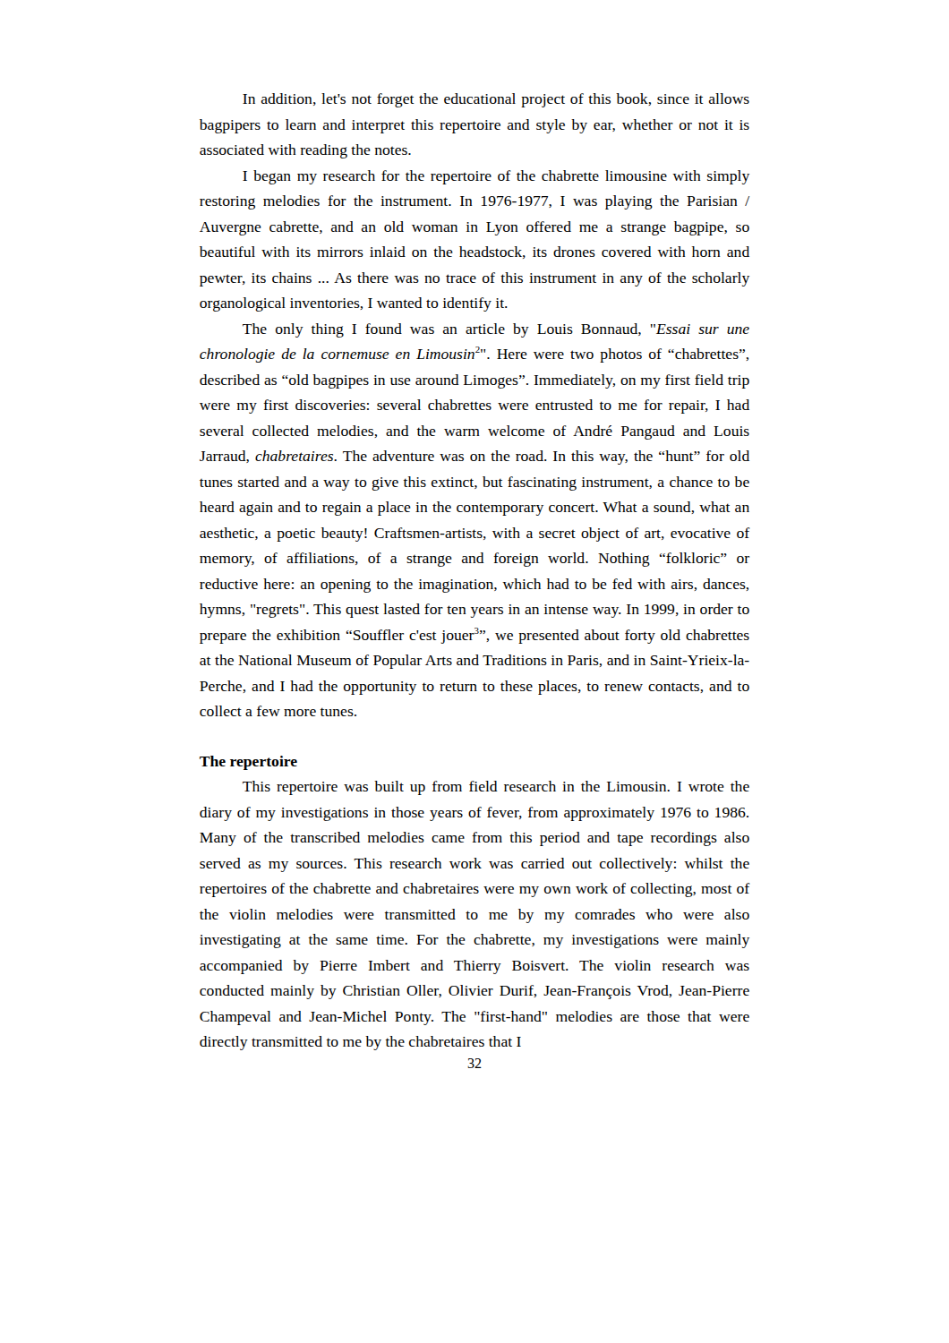In addition, let's not forget the educational project of this book, since it allows bagpipers to learn and interpret this repertoire and style by ear, whether or not it is associated with reading the notes.
I began my research for the repertoire of the chabrette limousine with simply restoring melodies for the instrument. In 1976-1977, I was playing the Parisian / Auvergne cabrette, and an old woman in Lyon offered me a strange bagpipe, so beautiful with its mirrors inlaid on the headstock, its drones covered with horn and pewter, its chains ... As there was no trace of this instrument in any of the scholarly organological inventories, I wanted to identify it.
The only thing I found was an article by Louis Bonnaud, "Essai sur une chronologie de la cornemuse en Limousin2". Here were two photos of “chabrettes”, described as “old bagpipes in use around Limoges”. Immediately, on my first field trip were my first discoveries: several chabrettes were entrusted to me for repair, I had several collected melodies, and the warm welcome of André Pangaud and Louis Jarraud, chabretaires. The adventure was on the road. In this way, the “hunt” for old tunes started and a way to give this extinct, but fascinating instrument, a chance to be heard again and to regain a place in the contemporary concert. What a sound, what an aesthetic, a poetic beauty! Craftsmen-artists, with a secret object of art, evocative of memory, of affiliations, of a strange and foreign world. Nothing “folkloric” or reductive here: an opening to the imagination, which had to be fed with airs, dances, hymns, "regrets". This quest lasted for ten years in an intense way. In 1999, in order to prepare the exhibition “Souffler c'est jouer3”, we presented about forty old chabrettes at the National Museum of Popular Arts and Traditions in Paris, and in Saint-Yrieix-la-Perche, and I had the opportunity to return to these places, to renew contacts, and to collect a few more tunes.
The repertoire
This repertoire was built up from field research in the Limousin. I wrote the diary of my investigations in those years of fever, from approximately 1976 to 1986. Many of the transcribed melodies came from this period and tape recordings also served as my sources. This research work was carried out collectively: whilst the repertoires of the chabrette and chabretaires were my own work of collecting, most of the violin melodies were transmitted to me by my comrades who were also investigating at the same time. For the chabrette, my investigations were mainly accompanied by Pierre Imbert and Thierry Boisvert. The violin research was conducted mainly by Christian Oller, Olivier Durif, Jean-François Vrod, Jean-Pierre Champeval and Jean-Michel Ponty. The "first-hand" melodies are those that were directly transmitted to me by the chabretaires that I
32